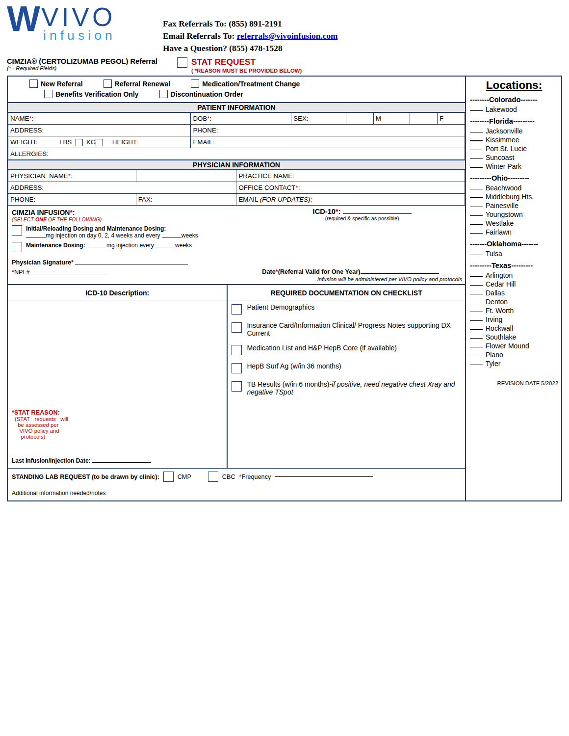W
VIVO
infusion
Fax Referrals To: (855) 891-2191
Email Referrals To: referrals@vivoinfusion.com
Have a Question? (855) 478-1528
CIMZIA® (CERTOLIZUMAB PEGOL) Referral
(* - Required Fields)
STAT REQUEST
( *REASON MUST BE PROVIDED BELOW)
New Referral Referral Renewal Medication/Treatment Change
Benefits Verification Only Discontinuation Order
PATIENT INFORMATION
| NAME * : | DOB * : | SEX: | | M | | F |
| ADDRESS: | PHONE: |
| WEIGHT: LBS KG HEIGHT: | EMAIL: |
| ALLERGIES: |
PHYSICIAN INFORMATION
| PHYSICIAN NAME * : | | PRACTICE NAME: |
| ADDRESS: | OFFICE CONTACT * : |
| PHONE: | FAX: | EMAIL (FOR UPDATES) : |
CIMZIA INFUSION*:
(SELECT ONE OF THE FOLLOWING)
Initial/Reloading Dosing and Maintenance Dosing:
mg injection on day 0, 2, 4 weeks and every weeks
Maintenance Dosing: mg injection every weeks
Physician Signature*
*NPI #
ICD-10*:
(required & specific as possible)
Date*(Referral Valid for One Year)
Infusion will be administered per VIVO policy and protocols
ICD-10 Description:
*STAT REASON:
(STAT requests will
be assessed per
VIVO policy and
protocols)
Last Infusion/Injection Date:
REQUIRED DOCUMENTATION ON CHECKLIST
Patient Demographics
Insurance Card/Information Clinical/ Progress Notes supporting DX Current
Medication List and H&P HepB Core (if available)
HepB Surf Ag (w/in 36 months)
TB Results (w/in 6 months)-if positive, need negative chest Xray and negative TSpot
STANDING LAB REQUEST (to be drawn by clinic): CMP CBC *Frequency
Additional information needed/notes
Locations:
--------Colorado-------
Lakewood
--------Florida---------
Jacksonville
Kissimmee
Port St. Lucie
Suncoast
Winter Park
---------Ohio---------
Beachwood
Middleburg Hts.
Painesville
Youngstown
Westlake
Fairlawn
-------Oklahoma-------
Tulsa
---------Texas---------
Arlington
Cedar Hill
Dallas
Denton
Ft. Worth
Irving
Rockwall
Southlake
Flower Mound
Plano
Tyler
REVISION DATE 5/2022